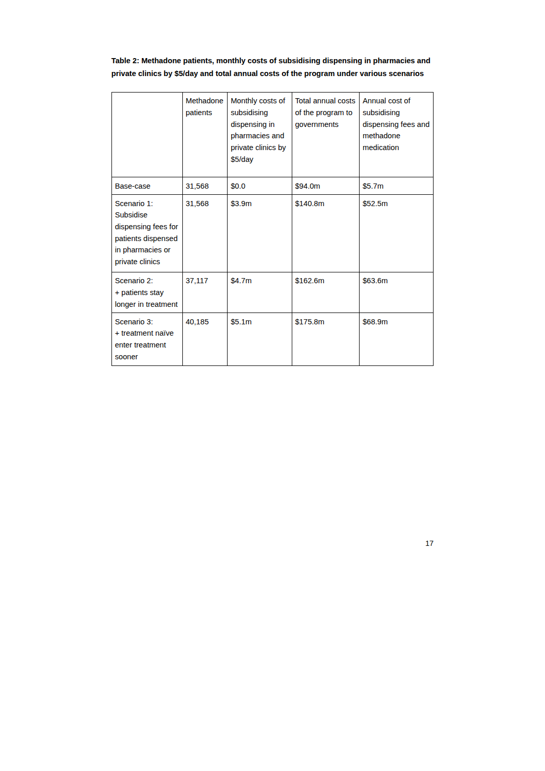Table 2: Methadone patients, monthly costs of subsidising dispensing in pharmacies and private clinics by $5/day and total annual costs of the program under various scenarios
| | Methadone patients | Monthly costs of subsidising dispensing in pharmacies and private clinics by $5/day | Total annual costs of the program to governments | Annual cost of subsidising dispensing fees and methadone medication |
| --- | --- | --- | --- | --- |
| Base-case | 31,568 | $0.0 | $94.0m | $5.7m |
| Scenario 1: Subsidise dispensing fees for patients dispensed in pharmacies or private clinics | 31,568 | $3.9m | $140.8m | $52.5m |
| Scenario 2: + patients stay longer in treatment | 37,117 | $4.7m | $162.6m | $63.6m |
| Scenario 3: + treatment naïve enter treatment sooner | 40,185 | $5.1m | $175.8m | $68.9m |
17